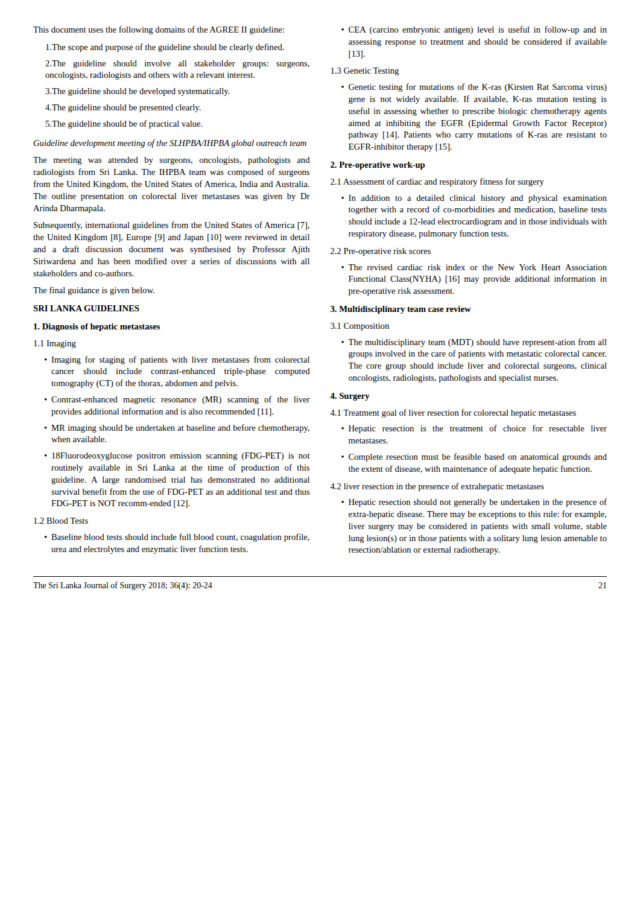This document uses the following domains of the AGREE II guideline:
1.The scope and purpose of the guideline should be clearly defined.
2.The guideline should involve all stakeholder groups: surgeons, oncologists, radiologists and others with a relevant interest.
3.The guideline should be developed systematically.
4.The guideline should be presented clearly.
5.The guideline should be of practical value.
Guideline development meeting of the SLHPBA/IHPBA global outreach team
The meeting was attended by surgeons, oncologists, pathologists and radiologists from Sri Lanka. The IHPBA team was composed of surgeons from the United Kingdom, the United States of America, India and Australia. The outline presentation on colorectal liver metastases was given by Dr Arinda Dharmapala.
Subsequently, international guidelines from the United States of America [7], the United Kingdom [8], Europe [9] and Japan [10] were reviewed in detail and a draft discussion document was synthesised by Professor Ajith Siriwardena and has been modified over a series of discussions with all stakeholders and co-authors.
The final guidance is given below.
SRI LANKA GUIDELINES
1. Diagnosis of hepatic metastases
1.1 Imaging
Imaging for staging of patients with liver metastases from colorectal cancer should include contrast-enhanced triple-phase computed tomography (CT) of the thorax, abdomen and pelvis.
Contrast-enhanced magnetic resonance (MR) scanning of the liver provides additional information and is also recommended [11].
MR imaging should be undertaken at baseline and before chemotherapy, when available.
18Fluorodeoxyglucose positron emission scanning (FDG-PET) is not routinely available in Sri Lanka at the time of production of this guideline. A large randomised trial has demonstrated no additional survival benefit from the use of FDG-PET as an additional test and thus FDG-PET is NOT recomm-ended [12].
1.2 Blood Tests
Baseline blood tests should include full blood count, coagulation profile, urea and electrolytes and enzymatic liver function tests.
CEA (carcino embryonic antigen) level is useful in follow-up and in assessing response to treatment and should be considered if available [13].
1.3 Genetic Testing
Genetic testing for mutations of the K-ras (Kirsten Rat Sarcoma virus) gene is not widely available. If available, K-ras mutation testing is useful in assessing whether to prescribe biologic chemotherapy agents aimed at inhibiting the EGFR (Epidermal Growth Factor Receptor) pathway [14]. Patients who carry mutations of K-ras are resistant to EGFR-inhibitor therapy [15].
2. Pre-operative work-up
2.1 Assessment of cardiac and respiratory fitness for surgery
In addition to a detailed clinical history and physical examination together with a record of co-morbidities and medication, baseline tests should include a 12-lead electrocardiogram and in those individuals with respiratory disease, pulmonary function tests.
2.2 Pre-operative risk scores
The revised cardiac risk index or the New York Heart Association Functional Class(NYHA) [16] may provide additional information in pre-operative risk assessment.
3. Multidisciplinary team case review
3.1 Composition
The multidisciplinary team (MDT) should have represent-ation from all groups involved in the care of patients with metastatic colorectal cancer. The core group should include liver and colorectal surgeons, clinical oncologists, radiologists, pathologists and specialist nurses.
4. Surgery
4.1 Treatment goal of liver resection for colorectal hepatic metastases
Hepatic resection is the treatment of choice for resectable liver metastases.
Complete resection must be feasible based on anatomical grounds and the extent of disease, with maintenance of adequate hepatic function.
4.2 liver resection in the presence of extrahepatic metastases
Hepatic resection should not generally be undertaken in the presence of extra-hepatic disease. There may be exceptions to this rule: for example, liver surgery may be considered in patients with small volume, stable lung lesion(s) or in those patients with a solitary lung lesion amenable to resection/ablation or external radiotherapy.
The Sri Lanka Journal of Surgery 2018; 36(4): 20-24
21